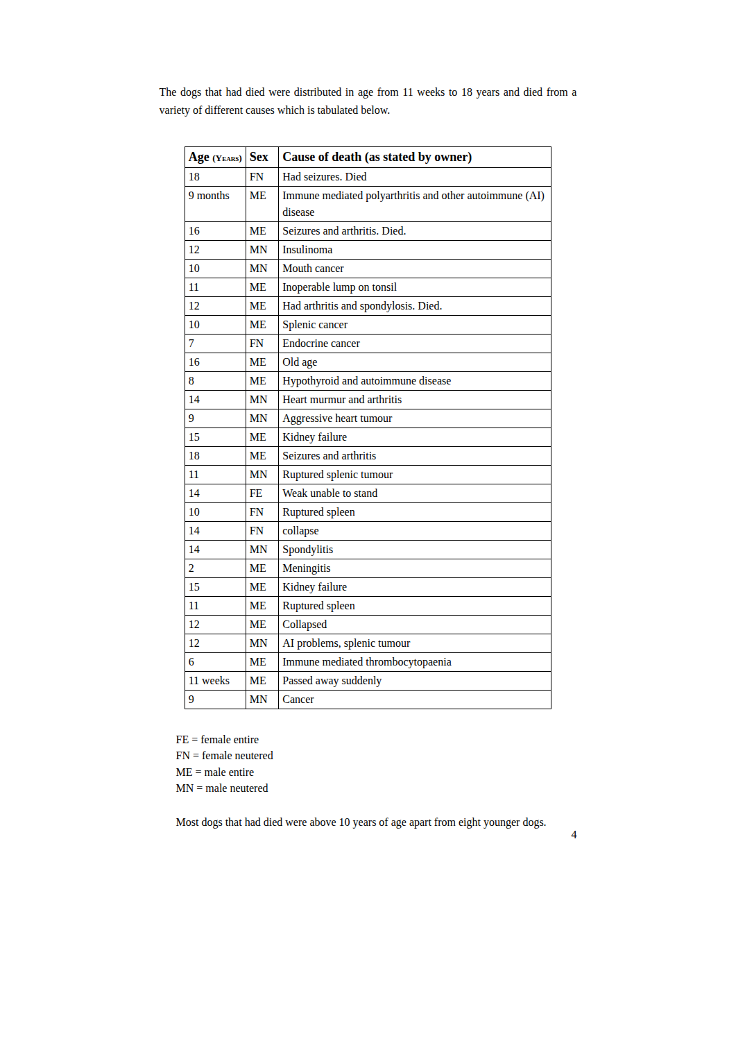The dogs that had died were distributed in age from 11 weeks to 18 years and died from a variety of different causes which is tabulated below.
| Age (Years) | Sex | Cause of death (as stated by owner) |
| --- | --- | --- |
| 18 | FN | Had seizures. Died |
| 9 months | ME | Immune mediated polyarthritis and other autoimmune (AI) disease |
| 16 | ME | Seizures and arthritis. Died. |
| 12 | MN | Insulinoma |
| 10 | MN | Mouth cancer |
| 11 | ME | Inoperable lump on tonsil |
| 12 | ME | Had arthritis and spondylosis. Died. |
| 10 | ME | Splenic cancer |
| 7 | FN | Endocrine cancer |
| 16 | ME | Old age |
| 8 | ME | Hypothyroid and autoimmune disease |
| 14 | MN | Heart murmur and arthritis |
| 9 | MN | Aggressive heart tumour |
| 15 | ME | Kidney failure |
| 18 | ME | Seizures and arthritis |
| 11 | MN | Ruptured splenic tumour |
| 14 | FE | Weak unable to stand |
| 10 | FN | Ruptured spleen |
| 14 | FN | collapse |
| 14 | MN | Spondylitis |
| 2 | ME | Meningitis |
| 15 | ME | Kidney failure |
| 11 | ME | Ruptured spleen |
| 12 | ME | Collapsed |
| 12 | MN | AI problems, splenic tumour |
| 6 | ME | Immune mediated thrombocytopaenia |
| 11 weeks | ME | Passed away suddenly |
| 9 | MN | Cancer |
FE = female entire
FN = female neutered
ME = male entire
MN = male neutered
Most dogs that had died were above 10 years of age apart from eight younger dogs.
4